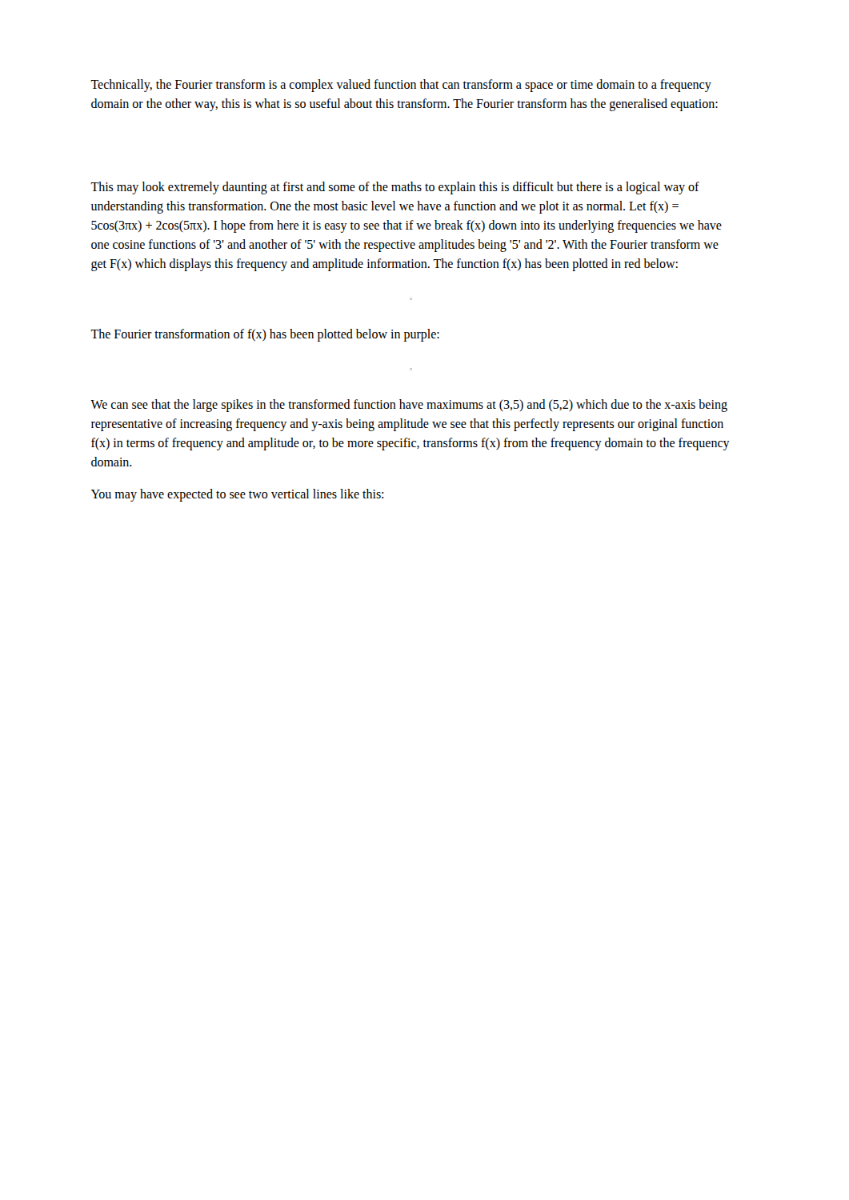Technically, the Fourier transform is a complex valued function that can transform a space or time domain to a frequency domain or the other way, this is what is so useful about this transform. The Fourier transform has the generalised equation:
This may look extremely daunting at first and some of the maths to explain this is difficult but there is a logical way of understanding this transformation. One the most basic level we have a function and we plot it as normal. Let f(x) = 5cos(3πx) + 2cos(5πx). I hope from here it is easy to see that if we break f(x) down into its underlying frequencies we have one cosine functions of '3' and another of '5' with the respective amplitudes being '5' and '2'. With the Fourier transform we get F(x) which displays this frequency and amplitude information. The function f(x) has been plotted in red below:
The Fourier transformation of f(x) has been plotted below in purple:
We can see that the large spikes in the transformed function have maximums at (3,5) and (5,2) which due to the x-axis being representative of increasing frequency and y-axis being amplitude we see that this perfectly represents our original function f(x) in terms of frequency and amplitude or, to be more specific, transforms f(x) from the frequency domain to the frequency domain.
You may have expected to see two vertical lines like this: